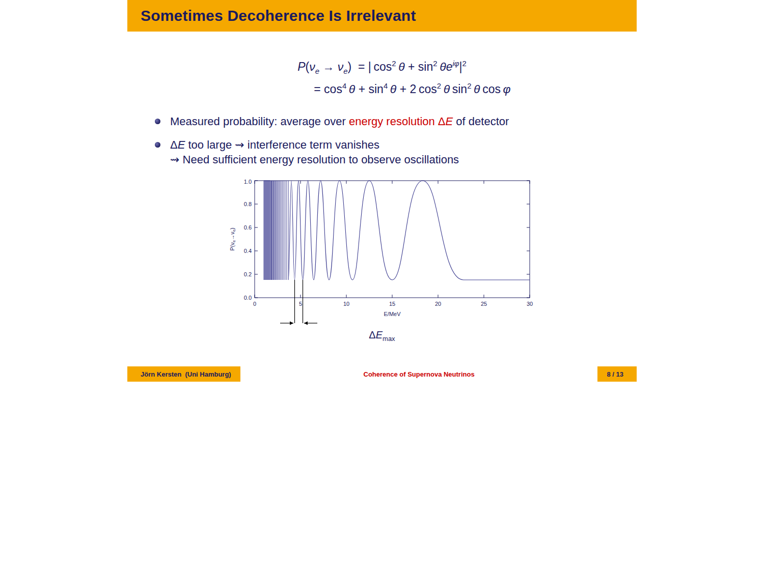Sometimes Decoherence Is Irrelevant
P(νe → νe) = | cos2 θ + sin2 θeiφ|2 P(νe → νe) = cos4 θ + sin4 θ + 2 cos2 θ sin2 θ cos φ
Measured probability: average over energy resolution ΔE of detector
ΔE too large ⇝ interference term vanishes
⇝ Need sufficient energy resolution to observe oscillations
0.0 0.2 0.4 0.6 0.8 1.0 P(νe→νe) 0 5 10 15 20 25 30 E/MeV
ΔEmax
Jörn Kersten (Uni Hamburg)
Coherence of Supernova Neutrinos
8 / 13